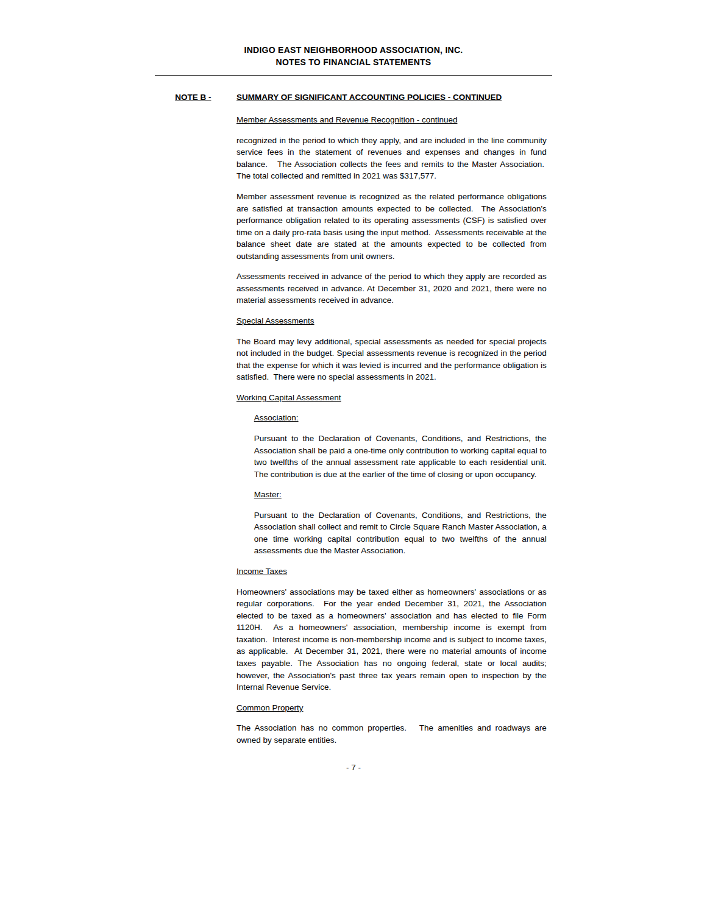INDIGO EAST NEIGHBORHOOD ASSOCIATION, INC.
NOTES TO FINANCIAL STATEMENTS
NOTE B -
SUMMARY OF SIGNIFICANT ACCOUNTING POLICIES - CONTINUED
Member Assessments and Revenue Recognition - continued
recognized in the period to which they apply, and are included in the line community service fees in the statement of revenues and expenses and changes in fund balance. The Association collects the fees and remits to the Master Association. The total collected and remitted in 2021 was $317,577.
Member assessment revenue is recognized as the related performance obligations are satisfied at transaction amounts expected to be collected. The Association's performance obligation related to its operating assessments (CSF) is satisfied over time on a daily pro-rata basis using the input method. Assessments receivable at the balance sheet date are stated at the amounts expected to be collected from outstanding assessments from unit owners.
Assessments received in advance of the period to which they apply are recorded as assessments received in advance. At December 31, 2020 and 2021, there were no material assessments received in advance.
Special Assessments
The Board may levy additional, special assessments as needed for special projects not included in the budget. Special assessments revenue is recognized in the period that the expense for which it was levied is incurred and the performance obligation is satisfied. There were no special assessments in 2021.
Working Capital Assessment
Association:
Pursuant to the Declaration of Covenants, Conditions, and Restrictions, the Association shall be paid a one-time only contribution to working capital equal to two twelfths of the annual assessment rate applicable to each residential unit. The contribution is due at the earlier of the time of closing or upon occupancy.
Master:
Pursuant to the Declaration of Covenants, Conditions, and Restrictions, the Association shall collect and remit to Circle Square Ranch Master Association, a one time working capital contribution equal to two twelfths of the annual assessments due the Master Association.
Income Taxes
Homeowners' associations may be taxed either as homeowners' associations or as regular corporations. For the year ended December 31, 2021, the Association elected to be taxed as a homeowners' association and has elected to file Form 1120H. As a homeowners' association, membership income is exempt from taxation. Interest income is non-membership income and is subject to income taxes, as applicable. At December 31, 2021, there were no material amounts of income taxes payable. The Association has no ongoing federal, state or local audits; however, the Association's past three tax years remain open to inspection by the Internal Revenue Service.
Common Property
The Association has no common properties. The amenities and roadways are owned by separate entities.
- 7 -